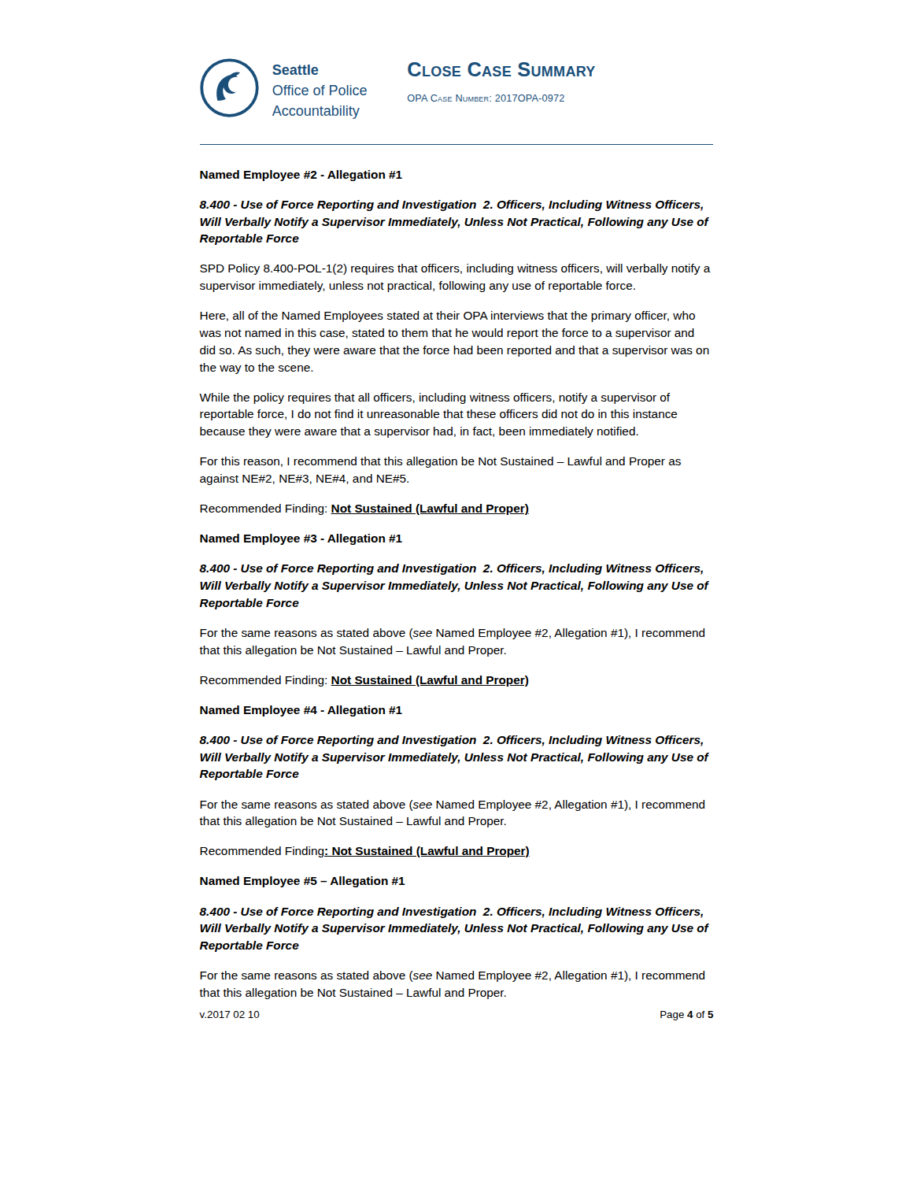Seattle
Office of Police
Accountability
Close Case Summary
OPA Case Number: 2017OPA-0972
Named Employee #2 - Allegation #1
8.400 - Use of Force Reporting and Investigation 2. Officers, Including Witness Officers, Will Verbally Notify a Supervisor Immediately, Unless Not Practical, Following any Use of Reportable Force
SPD Policy 8.400-POL-1(2) requires that officers, including witness officers, will verbally notify a supervisor immediately, unless not practical, following any use of reportable force.
Here, all of the Named Employees stated at their OPA interviews that the primary officer, who was not named in this case, stated to them that he would report the force to a supervisor and did so. As such, they were aware that the force had been reported and that a supervisor was on the way to the scene.
While the policy requires that all officers, including witness officers, notify a supervisor of reportable force, I do not find it unreasonable that these officers did not do in this instance because they were aware that a supervisor had, in fact, been immediately notified.
For this reason, I recommend that this allegation be Not Sustained – Lawful and Proper as against NE#2, NE#3, NE#4, and NE#5.
Recommended Finding: Not Sustained (Lawful and Proper)
Named Employee #3 - Allegation #1
8.400 - Use of Force Reporting and Investigation 2. Officers, Including Witness Officers, Will Verbally Notify a Supervisor Immediately, Unless Not Practical, Following any Use of Reportable Force
For the same reasons as stated above (see Named Employee #2, Allegation #1), I recommend that this allegation be Not Sustained – Lawful and Proper.
Recommended Finding: Not Sustained (Lawful and Proper)
Named Employee #4 - Allegation #1
8.400 - Use of Force Reporting and Investigation 2. Officers, Including Witness Officers, Will Verbally Notify a Supervisor Immediately, Unless Not Practical, Following any Use of Reportable Force
For the same reasons as stated above (see Named Employee #2, Allegation #1), I recommend that this allegation be Not Sustained – Lawful and Proper.
Recommended Finding: Not Sustained (Lawful and Proper)
Named Employee #5 – Allegation #1
8.400 - Use of Force Reporting and Investigation 2. Officers, Including Witness Officers, Will Verbally Notify a Supervisor Immediately, Unless Not Practical, Following any Use of Reportable Force
For the same reasons as stated above (see Named Employee #2, Allegation #1), I recommend that this allegation be Not Sustained – Lawful and Proper.
v.2017 02 10
Page 4 of 5